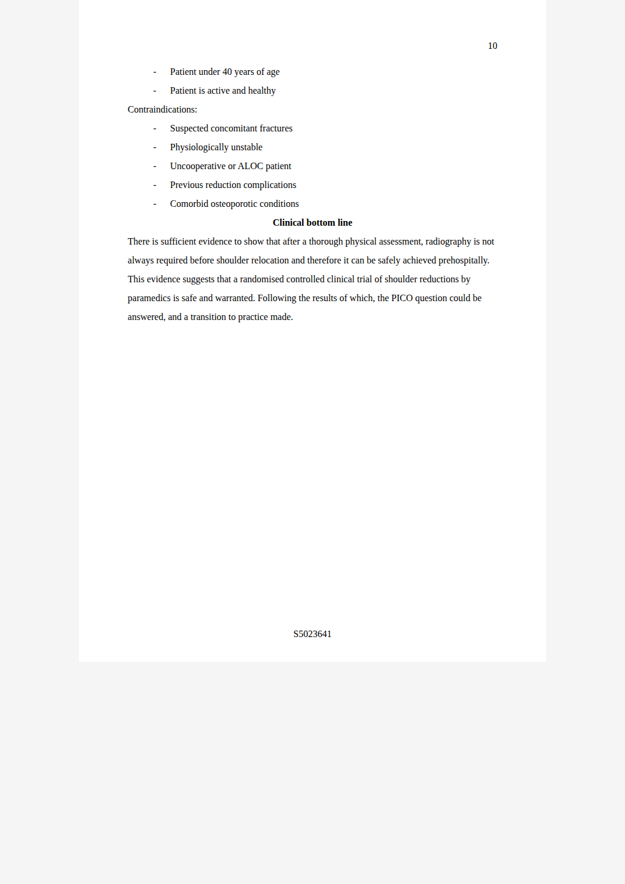10
Patient under 40 years of age
Patient is active and healthy
Contraindications:
Suspected concomitant fractures
Physiologically unstable
Uncooperative or ALOC patient
Previous reduction complications
Comorbid osteoporotic conditions
Clinical bottom line
There is sufficient evidence to show that after a thorough physical assessment, radiography is not always required before shoulder relocation and therefore it can be safely achieved prehospitally. This evidence suggests that a randomised controlled clinical trial of shoulder reductions by paramedics is safe and warranted. Following the results of which, the PICO question could be answered, and a transition to practice made.
S5023641